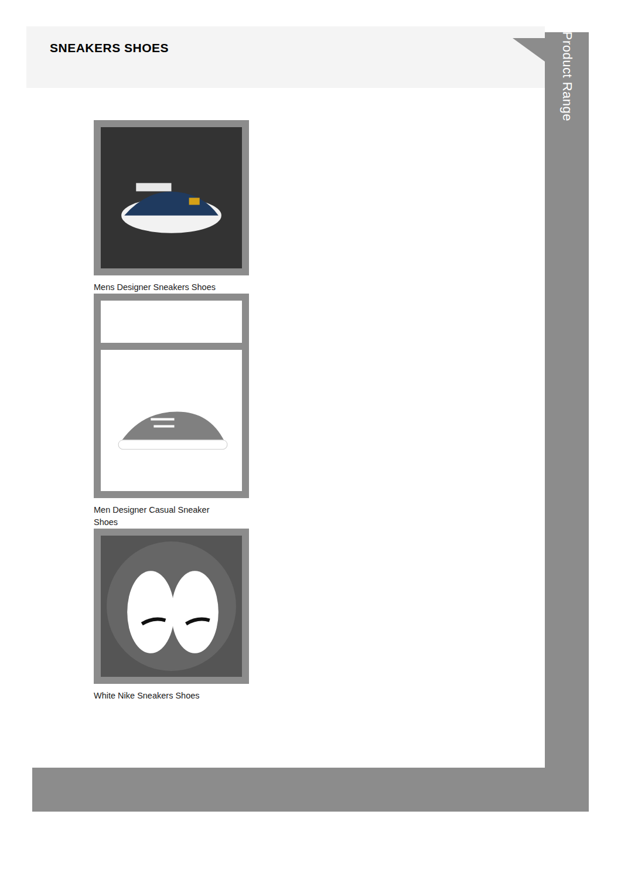SNEAKERS SHOES
Our Product Range
Mens Designer Sneakers Shoes
Men Casual Sneaker Shoes
Men Designer Casual Sneaker Shoes
White Nike Sneakers Shoes